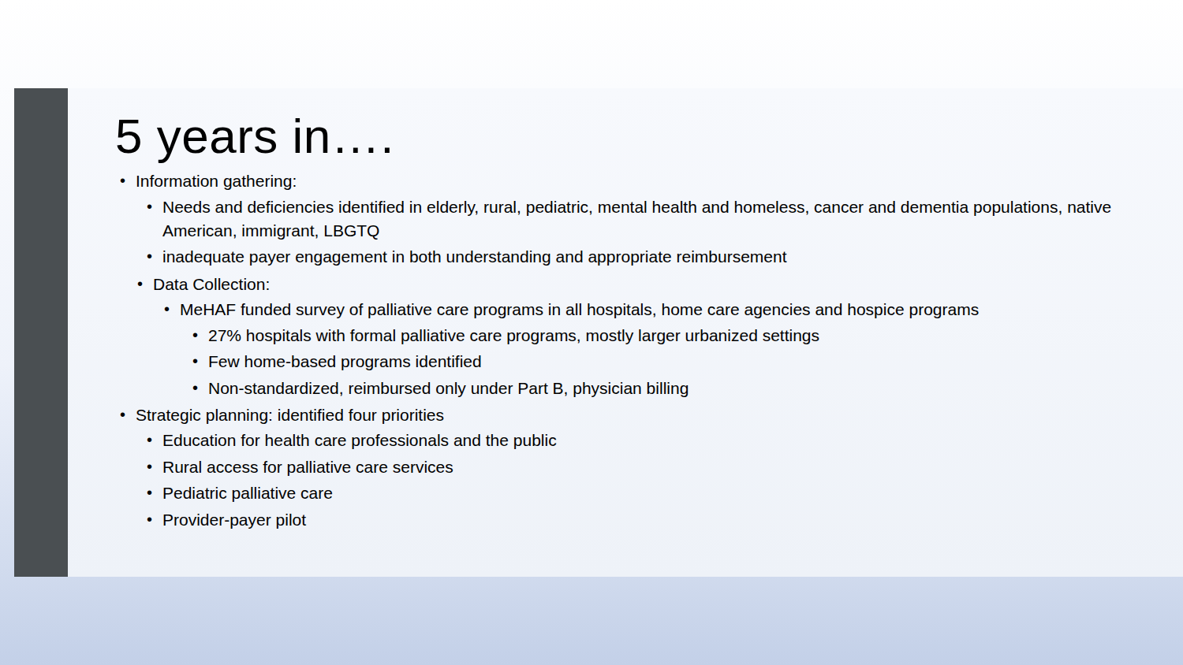5 years in….
Information gathering:
Needs and deficiencies identified in elderly, rural, pediatric, mental health and homeless, cancer and dementia populations, native American, immigrant, LBGTQ
inadequate payer engagement in both understanding and appropriate reimbursement
Data Collection:
MeHAF funded survey of palliative care programs in all hospitals, home care agencies and hospice programs
27% hospitals with formal palliative care programs, mostly larger urbanized settings
Few home-based programs identified
Non-standardized, reimbursed only under Part B, physician billing
Strategic planning: identified four priorities
Education for health care professionals and the public
Rural access for palliative care services
Pediatric palliative care
Provider-payer pilot